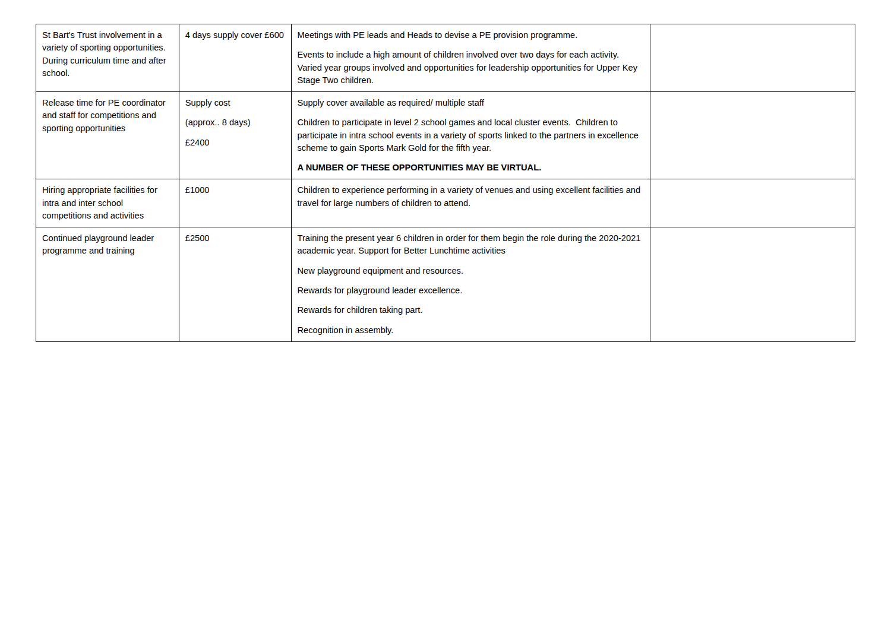| St Bart's Trust involvement in a variety of sporting opportunities. During curriculum time and after school. | 4 days supply cover £600 | Meetings with PE leads and Heads to devise a PE provision programme. Events to include a high amount of children involved over two days for each activity. Varied year groups involved and opportunities for leadership opportunities for Upper Key Stage Two children. | |
| Release time for PE coordinator and staff for competitions and sporting opportunities | Supply cost (approx.. 8 days) £2400 | Supply cover available as required/ multiple staff Children to participate in level 2 school games and local cluster events. Children to participate in intra school events in a variety of sports linked to the partners in excellence scheme to gain Sports Mark Gold for the fifth year. A NUMBER OF THESE OPPORTUNITIES MAY BE VIRTUAL. | |
| Hiring appropriate facilities for intra and inter school competitions and activities | £1000 | Children to experience performing in a variety of venues and using excellent facilities and travel for large numbers of children to attend. | |
| Continued playground leader programme and training | £2500 | Training the present year 6 children in order for them begin the role during the 2020-2021 academic year. Support for Better Lunchtime activities New playground equipment and resources. Rewards for playground leader excellence. Rewards for children taking part. Recognition in assembly. | |